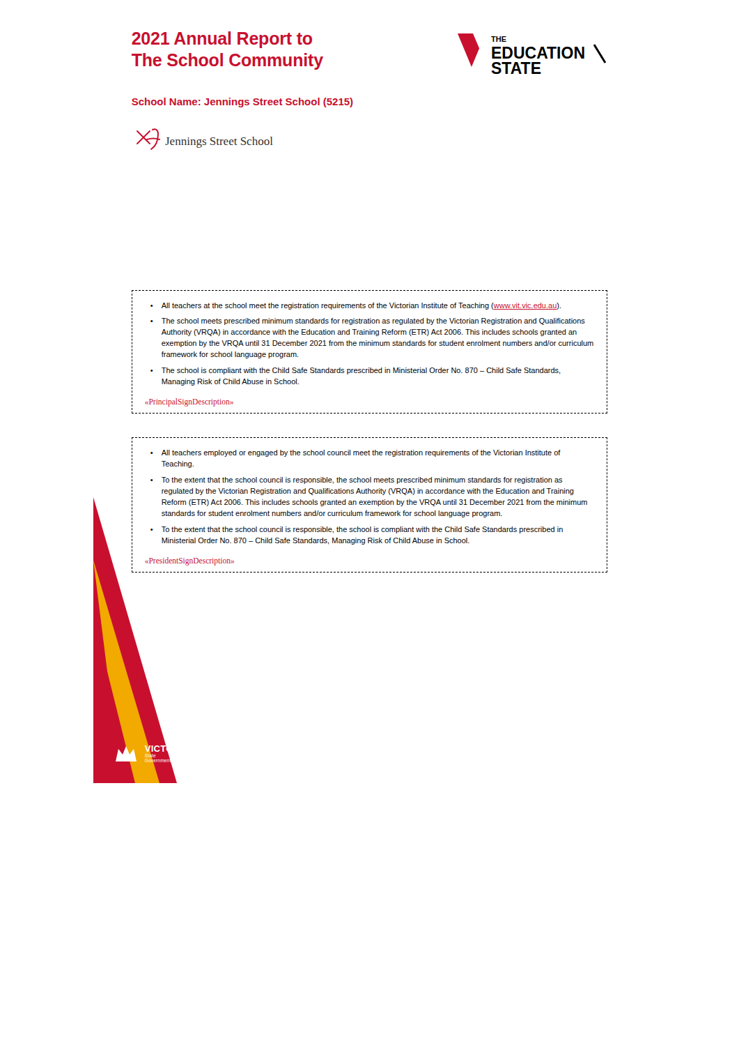2021 Annual Report to
The School Community
School Name: Jennings Street School (5215)
THE EDUCATION STATE
Jennings Street School
All teachers at the school meet the registration requirements of the Victorian Institute of Teaching (www.vit.vic.edu.au).
The school meets prescribed minimum standards for registration as regulated by the Victorian Registration and Qualifications Authority (VRQA) in accordance with the Education and Training Reform (ETR) Act 2006. This includes schools granted an exemption by the VRQA until 31 December 2021 from the minimum standards for student enrolment numbers and/or curriculum framework for school language program.
The school is compliant with the Child Safe Standards prescribed in Ministerial Order No. 870 – Child Safe Standards, Managing Risk of Child Abuse in School.
«PrincipalSignDescription»
All teachers employed or engaged by the school council meet the registration requirements of the Victorian Institute of Teaching.
To the extent that the school council is responsible, the school meets prescribed minimum standards for registration as regulated by the Victorian Registration and Qualifications Authority (VRQA) in accordance with the Education and Training Reform (ETR) Act 2006. This includes schools granted an exemption by the VRQA until 31 December 2021 from the minimum standards for student enrolment numbers and/or curriculum framework for school language program.
To the extent that the school council is responsible, the school is compliant with the Child Safe Standards prescribed in Ministerial Order No. 870 – Child Safe Standards, Managing Risk of Child Abuse in School.
«PresidentSignDescription»
VICTORIAState
Government
Education
and Training